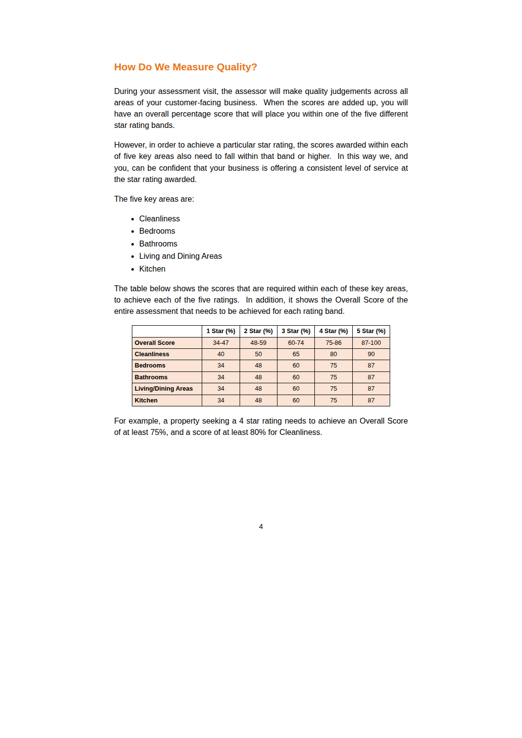How Do We Measure Quality?
During your assessment visit, the assessor will make quality judgements across all areas of your customer-facing business. When the scores are added up, you will have an overall percentage score that will place you within one of the five different star rating bands.
However, in order to achieve a particular star rating, the scores awarded within each of five key areas also need to fall within that band or higher. In this way we, and you, can be confident that your business is offering a consistent level of service at the star rating awarded.
The five key areas are:
Cleanliness
Bedrooms
Bathrooms
Living and Dining Areas
Kitchen
The table below shows the scores that are required within each of these key areas, to achieve each of the five ratings. In addition, it shows the Overall Score of the entire assessment that needs to be achieved for each rating band.
| | 1 Star (%) | 2 Star (%) | 3 Star (%) | 4 Star (%) | 5 Star (%) |
| --- | --- | --- | --- | --- | --- |
| Overall Score | 34-47 | 48-59 | 60-74 | 75-86 | 87-100 |
| Cleanliness | 40 | 50 | 65 | 80 | 90 |
| Bedrooms | 34 | 48 | 60 | 75 | 87 |
| Bathrooms | 34 | 48 | 60 | 75 | 87 |
| Living/Dining Areas | 34 | 48 | 60 | 75 | 87 |
| Kitchen | 34 | 48 | 60 | 75 | 87 |
For example, a property seeking a 4 star rating needs to achieve an Overall Score of at least 75%, and a score of at least 80% for Cleanliness.
4